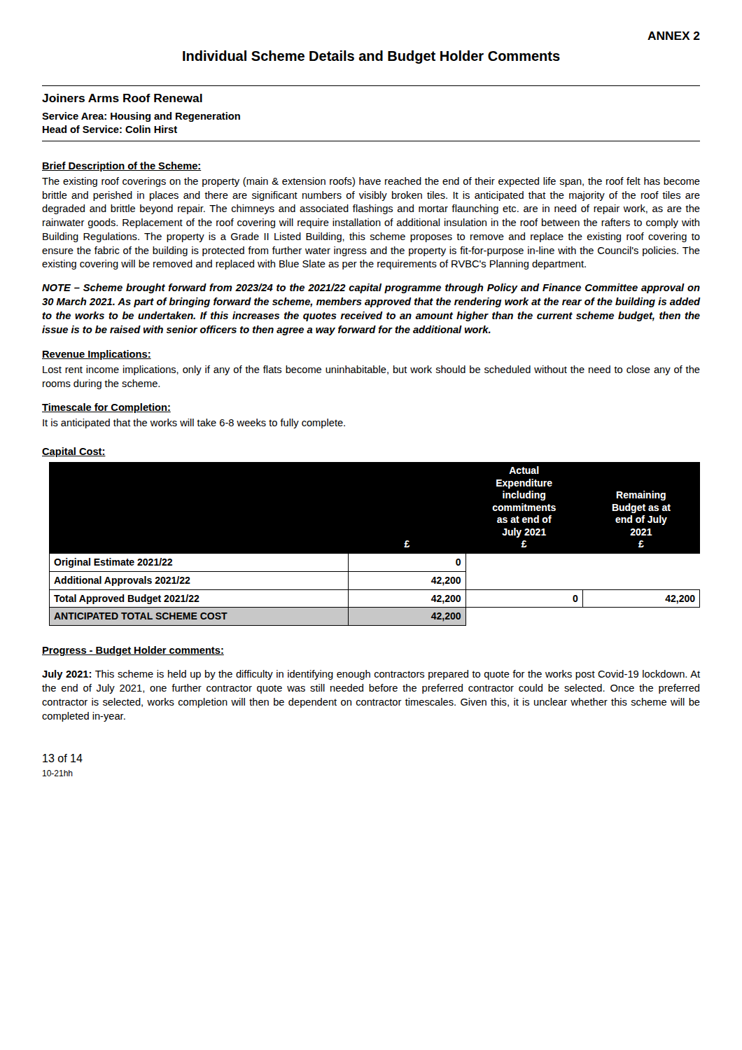ANNEX 2
Individual Scheme Details and Budget Holder Comments
Joiners Arms Roof Renewal
Service Area: Housing and Regeneration
Head of Service: Colin Hirst
Brief Description of the Scheme:
The existing roof coverings on the property (main & extension roofs) have reached the end of their expected life span, the roof felt has become brittle and perished in places and there are significant numbers of visibly broken tiles. It is anticipated that the majority of the roof tiles are degraded and brittle beyond repair. The chimneys and associated flashings and mortar flaunching etc. are in need of repair work, as are the rainwater goods. Replacement of the roof covering will require installation of additional insulation in the roof between the rafters to comply with Building Regulations. The property is a Grade II Listed Building, this scheme proposes to remove and replace the existing roof covering to ensure the fabric of the building is protected from further water ingress and the property is fit-for-purpose in-line with the Council's policies. The existing covering will be removed and replaced with Blue Slate as per the requirements of RVBC's Planning department.
NOTE – Scheme brought forward from 2023/24 to the 2021/22 capital programme through Policy and Finance Committee approval on 30 March 2021. As part of bringing forward the scheme, members approved that the rendering work at the rear of the building is added to the works to be undertaken. If this increases the quotes received to an amount higher than the current scheme budget, then the issue is to be raised with senior officers to then agree a way forward for the additional work.
Revenue Implications:
Lost rent income implications, only if any of the flats become uninhabitable, but work should be scheduled without the need to close any of the rooms during the scheme.
Timescale for Completion:
It is anticipated that the works will take 6-8 weeks to fully complete.
Capital Cost:
| | £ | Actual Expenditure including commitments as at end of July 2021 £ | Remaining Budget as at end of July 2021 £ |
| --- | --- | --- | --- |
| Original Estimate 2021/22 | 0 | | |
| Additional Approvals 2021/22 | 42,200 | | |
| Total Approved Budget 2021/22 | 42,200 | 0 | 42,200 |
| ANTICIPATED TOTAL SCHEME COST | 42,200 | | |
Progress - Budget Holder comments:
July 2021: This scheme is held up by the difficulty in identifying enough contractors prepared to quote for the works post Covid-19 lockdown. At the end of July 2021, one further contractor quote was still needed before the preferred contractor could be selected. Once the preferred contractor is selected, works completion will then be dependent on contractor timescales. Given this, it is unclear whether this scheme will be completed in-year.
13 of 14
10-21hh